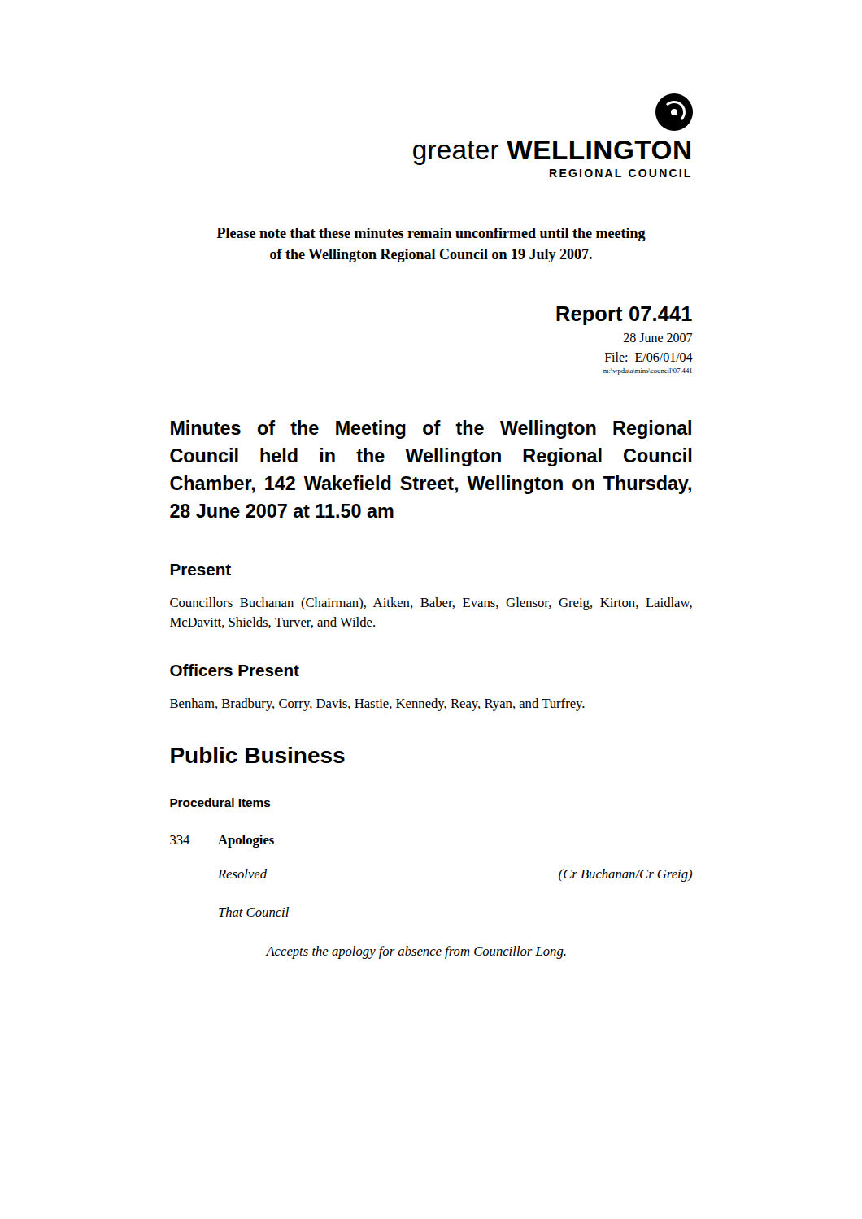greater WELLINGTON
REGIONAL COUNCIL
Please note that these minutes remain unconfirmed until the meeting of the Wellington Regional Council on 19 July 2007.
Report 07.441
28 June 2007
File: E/06/01/04
m:\wpdata\mins\council\07.441
Minutes of the Meeting of the Wellington Regional Council held in the Wellington Regional Council Chamber, 142 Wakefield Street, Wellington on Thursday, 28 June 2007 at 11.50 am
Present
Councillors Buchanan (Chairman), Aitken, Baber, Evans, Glensor, Greig, Kirton, Laidlaw, McDavitt, Shields, Turver, and Wilde.
Officers Present
Benham, Bradbury, Corry, Davis, Hastie, Kennedy, Reay, Ryan, and Turfrey.
Public Business
Procedural Items
334
Apologies
Resolved (Cr Buchanan/Cr Greig)
That Council
Accepts the apology for absence from Councillor Long.